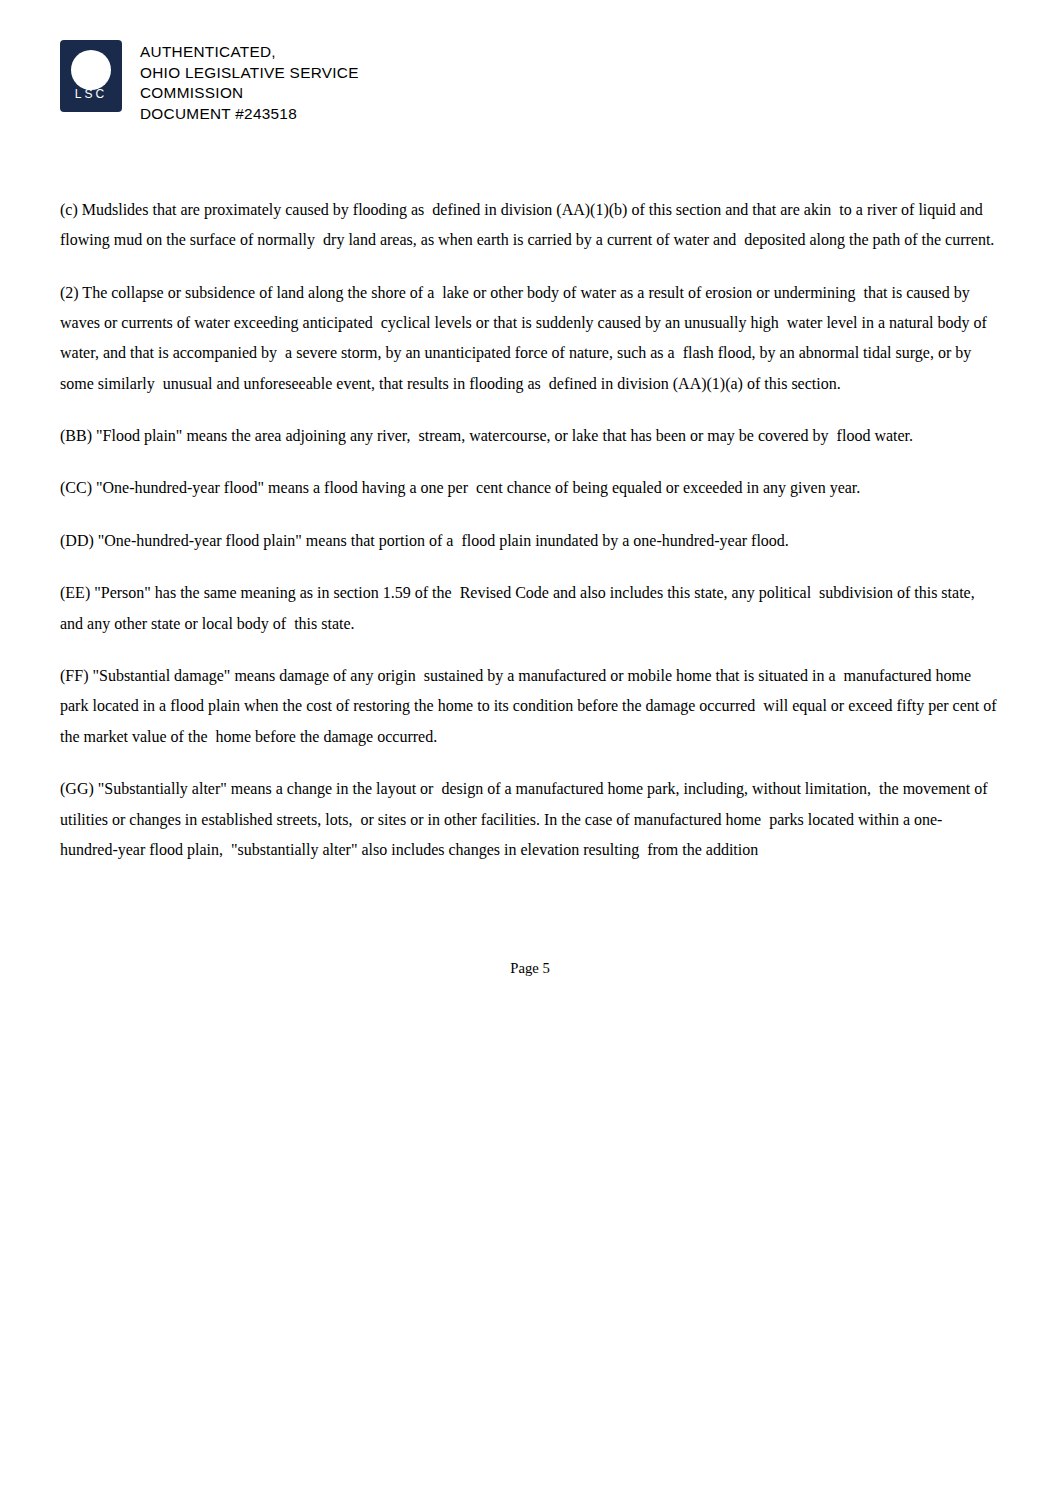LSC
AUTHENTICATED,
OHIO LEGISLATIVE SERVICE
COMMISSION
DOCUMENT #243518
(c) Mudslides that are proximately caused by flooding as defined in division (AA)(1)(b) of this section and that are akin to a river of liquid and flowing mud on the surface of normally dry land areas, as when earth is carried by a current of water and deposited along the path of the current.
(2) The collapse or subsidence of land along the shore of a lake or other body of water as a result of erosion or undermining that is caused by waves or currents of water exceeding anticipated cyclical levels or that is suddenly caused by an unusually high water level in a natural body of water, and that is accompanied by a severe storm, by an unanticipated force of nature, such as a flash flood, by an abnormal tidal surge, or by some similarly unusual and unforeseeable event, that results in flooding as defined in division (AA)(1)(a) of this section.
(BB) "Flood plain" means the area adjoining any river, stream, watercourse, or lake that has been or may be covered by flood water.
(CC) "One-hundred-year flood" means a flood having a one per cent chance of being equaled or exceeded in any given year.
(DD) "One-hundred-year flood plain" means that portion of a flood plain inundated by a one-hundred-year flood.
(EE) "Person" has the same meaning as in section 1.59 of the Revised Code and also includes this state, any political subdivision of this state, and any other state or local body of this state.
(FF) "Substantial damage" means damage of any origin sustained by a manufactured or mobile home that is situated in a manufactured home park located in a flood plain when the cost of restoring the home to its condition before the damage occurred will equal or exceed fifty per cent of the market value of the home before the damage occurred.
(GG) "Substantially alter" means a change in the layout or design of a manufactured home park, including, without limitation, the movement of utilities or changes in established streets, lots, or sites or in other facilities. In the case of manufactured home parks located within a one-hundred-year flood plain, "substantially alter" also includes changes in elevation resulting from the addition
Page 5